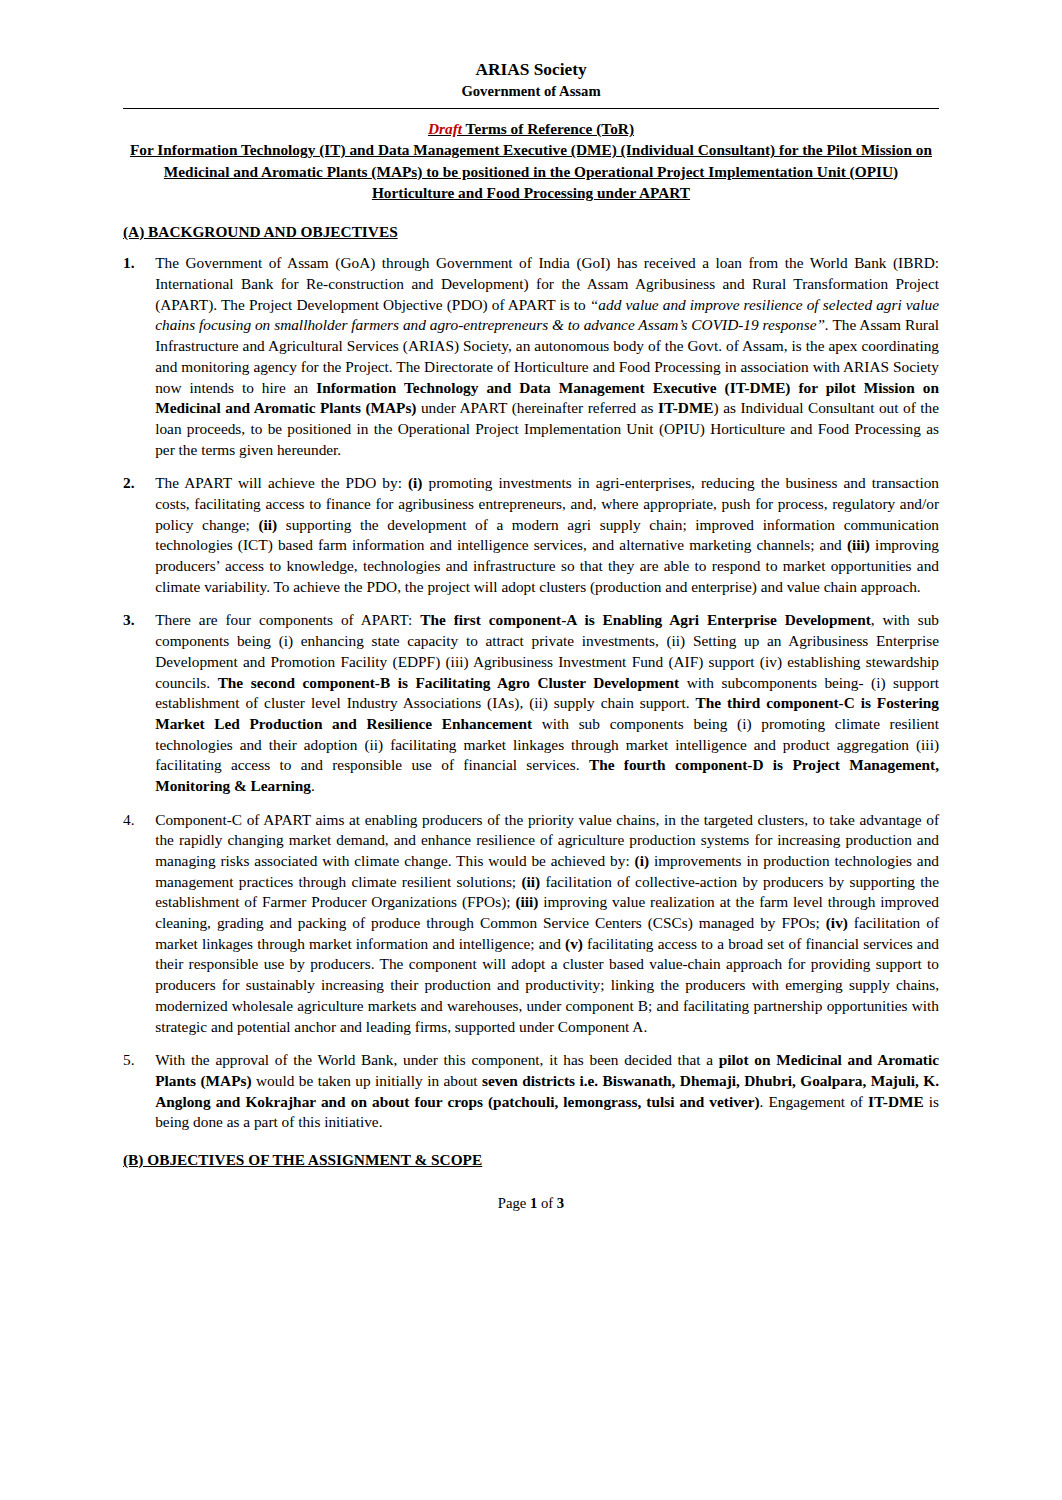ARIAS Society
Government of Assam
Draft Terms of Reference (ToR)
For Information Technology (IT) and Data Management Executive (DME) (Individual Consultant) for the Pilot Mission on Medicinal and Aromatic Plants (MAPs) to be positioned in the Operational Project Implementation Unit (OPIU) Horticulture and Food Processing under APART
(A) BACKGROUND AND OBJECTIVES
The Government of Assam (GoA) through Government of India (GoI) has received a loan from the World Bank (IBRD: International Bank for Re-construction and Development) for the Assam Agribusiness and Rural Transformation Project (APART). The Project Development Objective (PDO) of APART is to “add value and improve resilience of selected agri value chains focusing on smallholder farmers and agro-entrepreneurs & to advance Assam’s COVID-19 response”. The Assam Rural Infrastructure and Agricultural Services (ARIAS) Society, an autonomous body of the Govt. of Assam, is the apex coordinating and monitoring agency for the Project. The Directorate of Horticulture and Food Processing in association with ARIAS Society now intends to hire an Information Technology and Data Management Executive (IT-DME) for pilot Mission on Medicinal and Aromatic Plants (MAPs) under APART (hereinafter referred as IT-DME) as Individual Consultant out of the loan proceeds, to be positioned in the Operational Project Implementation Unit (OPIU) Horticulture and Food Processing as per the terms given hereunder.
The APART will achieve the PDO by: (i) promoting investments in agri-enterprises, reducing the business and transaction costs, facilitating access to finance for agribusiness entrepreneurs, and, where appropriate, push for process, regulatory and/or policy change; (ii) supporting the development of a modern agri supply chain; improved information communication technologies (ICT) based farm information and intelligence services, and alternative marketing channels; and (iii) improving producers’ access to knowledge, technologies and infrastructure so that they are able to respond to market opportunities and climate variability. To achieve the PDO, the project will adopt clusters (production and enterprise) and value chain approach.
There are four components of APART: The first component-A is Enabling Agri Enterprise Development, with sub components being (i) enhancing state capacity to attract private investments, (ii) Setting up an Agribusiness Enterprise Development and Promotion Facility (EDPF) (iii) Agribusiness Investment Fund (AIF) support (iv) establishing stewardship councils. The second component-B is Facilitating Agro Cluster Development with subcomponents being- (i) support establishment of cluster level Industry Associations (IAs), (ii) supply chain support. The third component-C is Fostering Market Led Production and Resilience Enhancement with sub components being (i) promoting climate resilient technologies and their adoption (ii) facilitating market linkages through market intelligence and product aggregation (iii) facilitating access to and responsible use of financial services. The fourth component-D is Project Management, Monitoring & Learning.
Component-C of APART aims at enabling producers of the priority value chains, in the targeted clusters, to take advantage of the rapidly changing market demand, and enhance resilience of agriculture production systems for increasing production and managing risks associated with climate change. This would be achieved by: (i) improvements in production technologies and management practices through climate resilient solutions; (ii) facilitation of collective-action by producers by supporting the establishment of Farmer Producer Organizations (FPOs); (iii) improving value realization at the farm level through improved cleaning, grading and packing of produce through Common Service Centers (CSCs) managed by FPOs; (iv) facilitation of market linkages through market information and intelligence; and (v) facilitating access to a broad set of financial services and their responsible use by producers. The component will adopt a cluster based value-chain approach for providing support to producers for sustainably increasing their production and productivity; linking the producers with emerging supply chains, modernized wholesale agriculture markets and warehouses, under component B; and facilitating partnership opportunities with strategic and potential anchor and leading firms, supported under Component A.
With the approval of the World Bank, under this component, it has been decided that a pilot on Medicinal and Aromatic Plants (MAPs) would be taken up initially in about seven districts i.e. Biswanath, Dhemaji, Dhubri, Goalpara, Majuli, K. Anglong and Kokrajhar and on about four crops (patchouli, lemongrass, tulsi and vetiver). Engagement of IT-DME is being done as a part of this initiative.
(B) OBJECTIVES OF THE ASSIGNMENT & SCOPE
Page 1 of 3